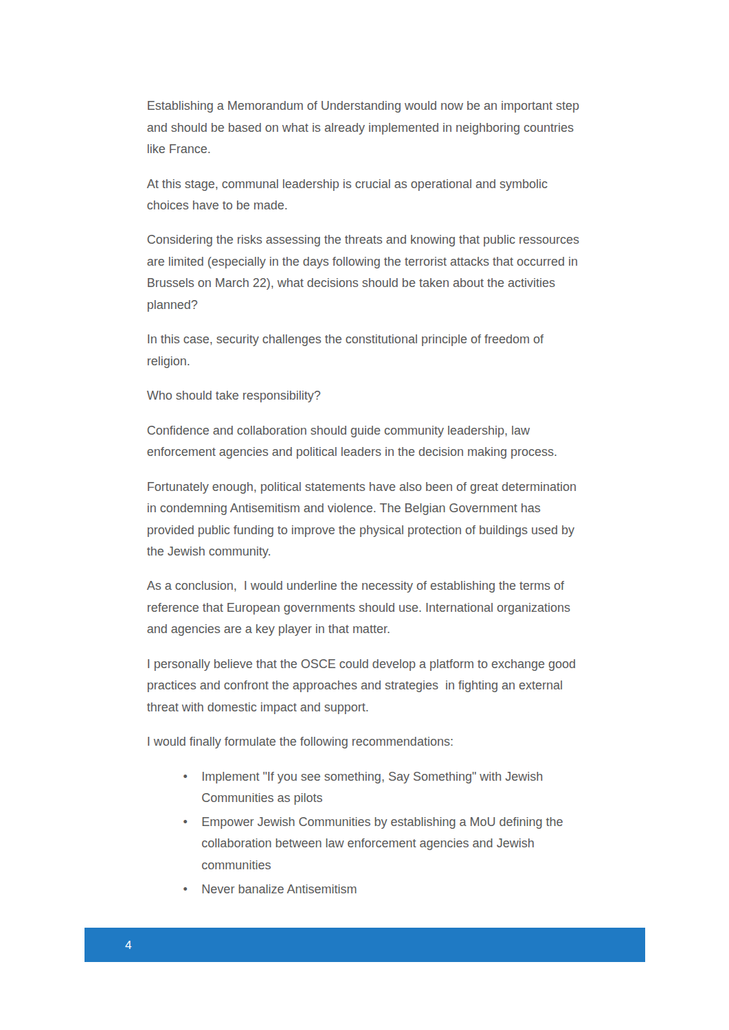Establishing a Memorandum of Understanding would now be an important step and should be based on what is already implemented in neighboring countries like France.
At this stage, communal leadership is crucial as operational and symbolic choices have to be made.
Considering the risks assessing the threats and knowing that public ressources are limited (especially in the days following the terrorist attacks that occurred in Brussels on March 22), what decisions should be taken about the activities planned?
In this case, security challenges the constitutional principle of freedom of religion.
Who should take responsibility?
Confidence and collaboration should guide community leadership, law enforcement agencies and political leaders in the decision making process.
Fortunately enough, political statements have also been of great determination in condemning Antisemitism and violence. The Belgian Government has provided public funding to improve the physical protection of buildings used by the Jewish community.
As a conclusion, I would underline the necessity of establishing the terms of reference that European governments should use. International organizations and agencies are a key player in that matter.
I personally believe that the OSCE could develop a platform to exchange good practices and confront the approaches and strategies in fighting an external threat with domestic impact and support.
I would finally formulate the following recommendations:
Implement "If you see something, Say Something" with Jewish Communities as pilots
Empower Jewish Communities by establishing a MoU defining the collaboration between law enforcement agencies and Jewish communities
Never banalize Antisemitism
4